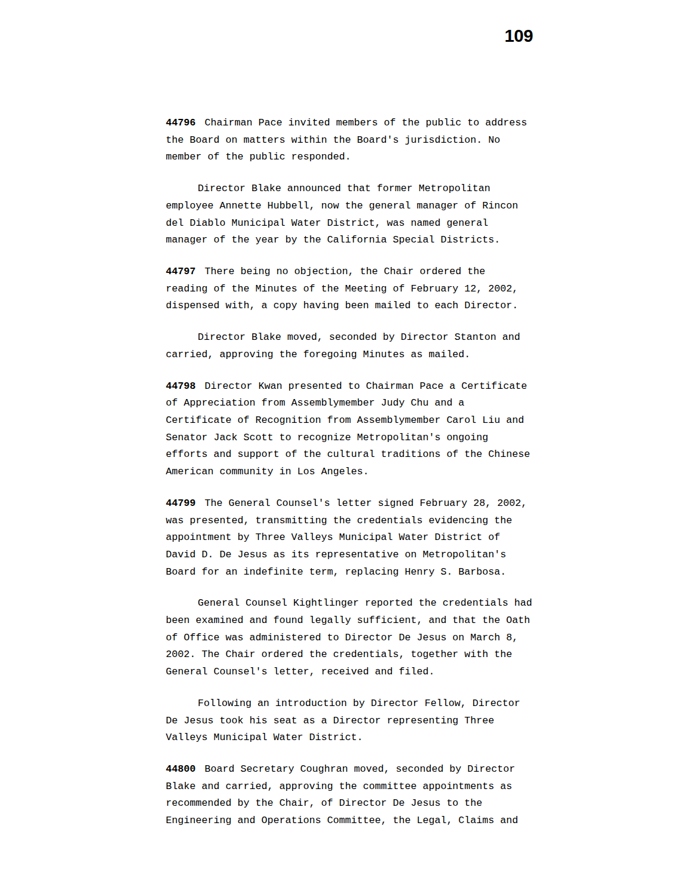109
44796 Chairman Pace invited members of the public to address the Board on matters within the Board's jurisdiction. No member of the public responded.
Director Blake announced that former Metropolitan employee Annette Hubbell, now the general manager of Rincon del Diablo Municipal Water District, was named general manager of the year by the California Special Districts.
44797 There being no objection, the Chair ordered the reading of the Minutes of the Meeting of February 12, 2002, dispensed with, a copy having been mailed to each Director.
Director Blake moved, seconded by Director Stanton and carried, approving the foregoing Minutes as mailed.
44798 Director Kwan presented to Chairman Pace a Certificate of Appreciation from Assemblymember Judy Chu and a Certificate of Recognition from Assemblymember Carol Liu and Senator Jack Scott to recognize Metropolitan's ongoing efforts and support of the cultural traditions of the Chinese American community in Los Angeles.
44799 The General Counsel's letter signed February 28, 2002, was presented, transmitting the credentials evidencing the appointment by Three Valleys Municipal Water District of David D. De Jesus as its representative on Metropolitan's Board for an indefinite term, replacing Henry S. Barbosa.
General Counsel Kightlinger reported the credentials had been examined and found legally sufficient, and that the Oath of Office was administered to Director De Jesus on March 8, 2002. The Chair ordered the credentials, together with the General Counsel's letter, received and filed.
Following an introduction by Director Fellow, Director De Jesus took his seat as a Director representing Three Valleys Municipal Water District.
44800 Board Secretary Coughran moved, seconded by Director Blake and carried, approving the committee appointments as recommended by the Chair, of Director De Jesus to the Engineering and Operations Committee, the Legal, Claims and